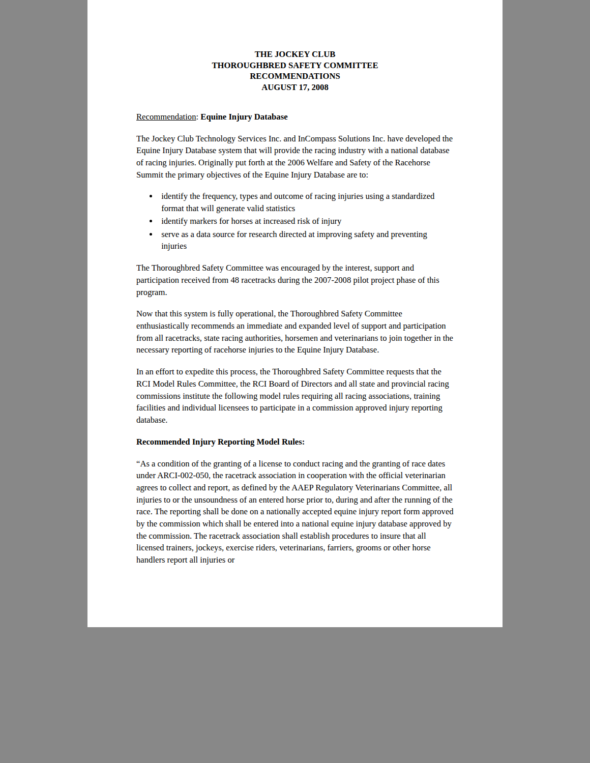The Jockey Club Thoroughbred Safety Committee Recommendations August 17, 2008
Recommendation: Equine Injury Database
The Jockey Club Technology Services Inc. and InCompass Solutions Inc. have developed the Equine Injury Database system that will provide the racing industry with a national database of racing injuries. Originally put forth at the 2006 Welfare and Safety of the Racehorse Summit the primary objectives of the Equine Injury Database are to:
identify the frequency, types and outcome of racing injuries using a standardized format that will generate valid statistics
identify markers for horses at increased risk of injury
serve as a data source for research directed at improving safety and preventing injuries
The Thoroughbred Safety Committee was encouraged by the interest, support and participation received from 48 racetracks during the 2007-2008 pilot project phase of this program.
Now that this system is fully operational, the Thoroughbred Safety Committee enthusiastically recommends an immediate and expanded level of support and participation from all racetracks, state racing authorities, horsemen and veterinarians to join together in the necessary reporting of racehorse injuries to the Equine Injury Database.
In an effort to expedite this process, the Thoroughbred Safety Committee requests that the RCI Model Rules Committee, the RCI Board of Directors and all state and provincial racing commissions institute the following model rules requiring all racing associations, training facilities and individual licensees to participate in a commission approved injury reporting database.
Recommended Injury Reporting Model Rules:
“As a condition of the granting of a license to conduct racing and the granting of race dates under ARCI-002-050, the racetrack association in cooperation with the official veterinarian agrees to collect and report, as defined by the AAEP Regulatory Veterinarians Committee, all injuries to or the unsoundness of an entered horse prior to, during and after the running of the race. The reporting shall be done on a nationally accepted equine injury report form approved by the commission which shall be entered into a national equine injury database approved by the commission. The racetrack association shall establish procedures to insure that all licensed trainers, jockeys, exercise riders, veterinarians, farriers, grooms or other horse handlers report all injuries or